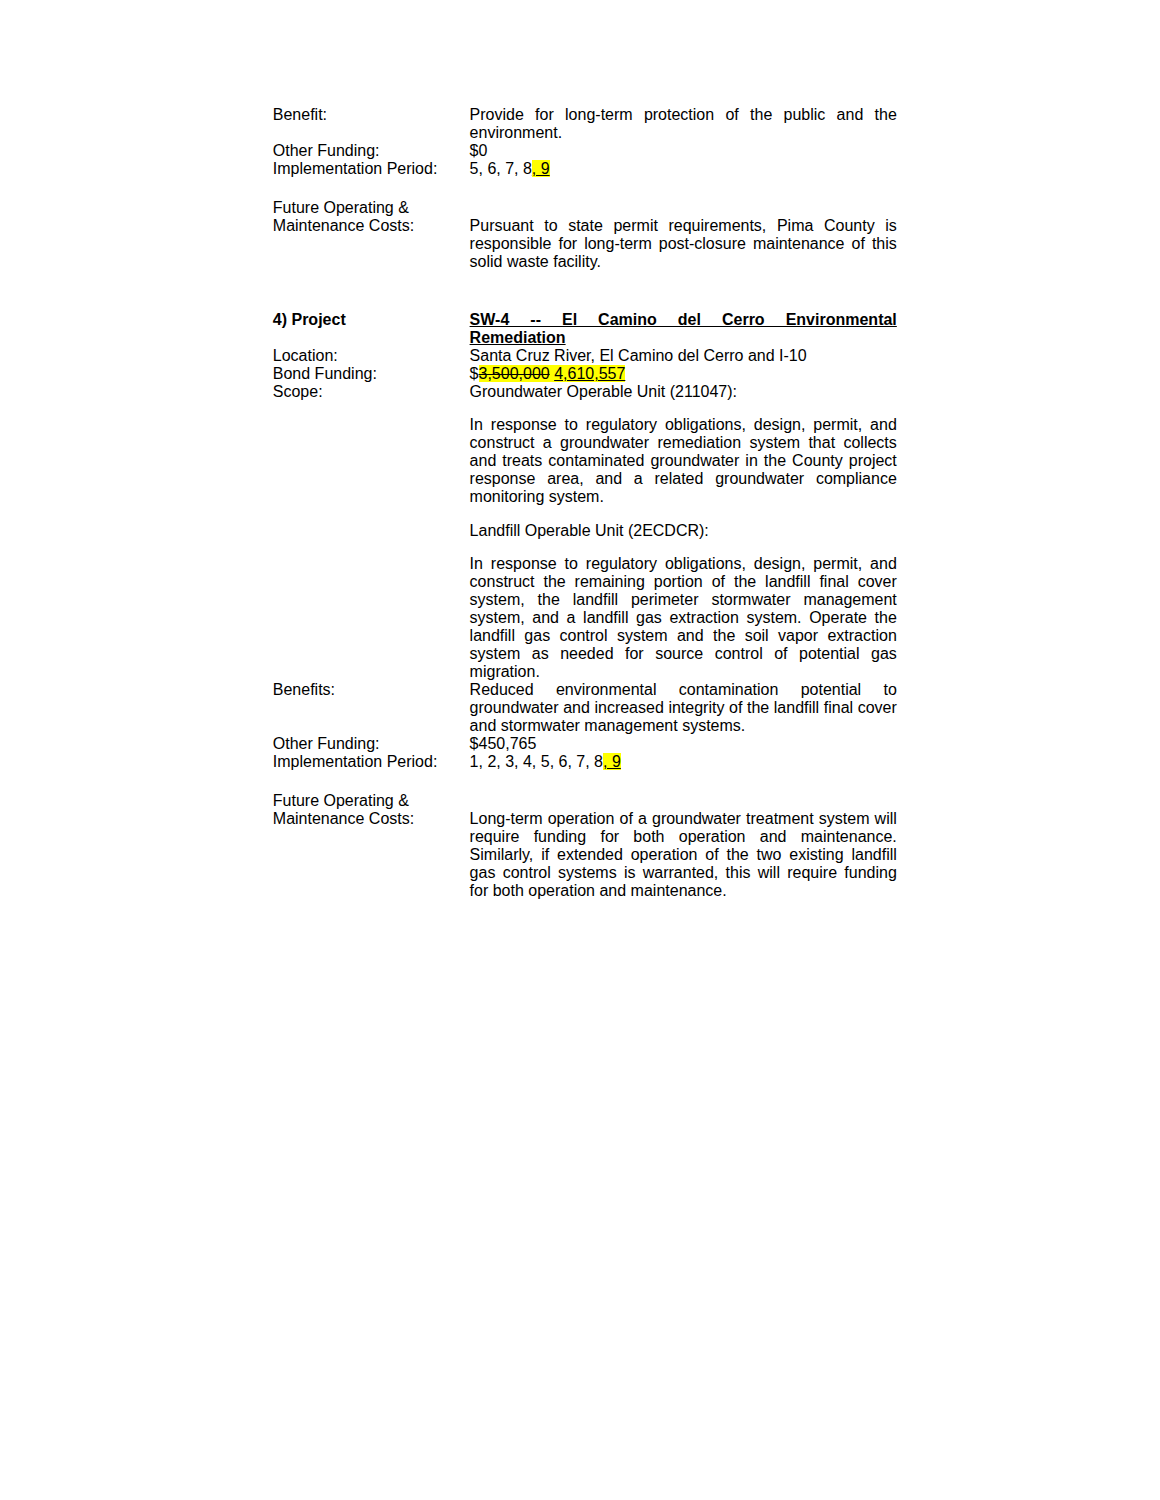| Benefit: | Provide for long-term protection of the public and the environment. |
| Other Funding: | $0 |
| Implementation Period: | 5, 6, 7, 8 , 9 |
| Future Operating & | |
| Maintenance Costs: | Pursuant to state permit requirements, Pima County is responsible for long-term post-closure maintenance of this solid waste facility. |
| 4) Project | SW-4 -- El Camino del Cerro Environmental Remediation |
| Location: | Santa Cruz River, El Camino del Cerro and I-10 |
| Bond Funding: | $ 3,500,000 4,610,557 |
| Scope: | Groundwater Operable Unit (211047): In response to regulatory obligations, design, permit, and construct a groundwater remediation system that collects and treats contaminated groundwater in the County project response area, and a related groundwater compliance monitoring system. Landfill Operable Unit (2ECDCR): In response to regulatory obligations, design, permit, and construct the remaining portion of the landfill final cover system, the landfill perimeter stormwater management system, and a landfill gas extraction system. Operate the landfill gas control system and the soil vapor extraction system as needed for source control of potential gas migration. |
| Benefits: | Reduced environmental contamination potential to groundwater and increased integrity of the landfill final cover and stormwater management systems. |
| Other Funding: | $450,765 |
| Implementation Period: | 1, 2, 3, 4, 5, 6, 7, 8 , 9 |
| Future Operating & | |
| Maintenance Costs: | Long-term operation of a groundwater treatment system will require funding for both operation and maintenance. Similarly, if extended operation of the two existing landfill gas control systems is warranted, this will require funding for both operation and maintenance. |